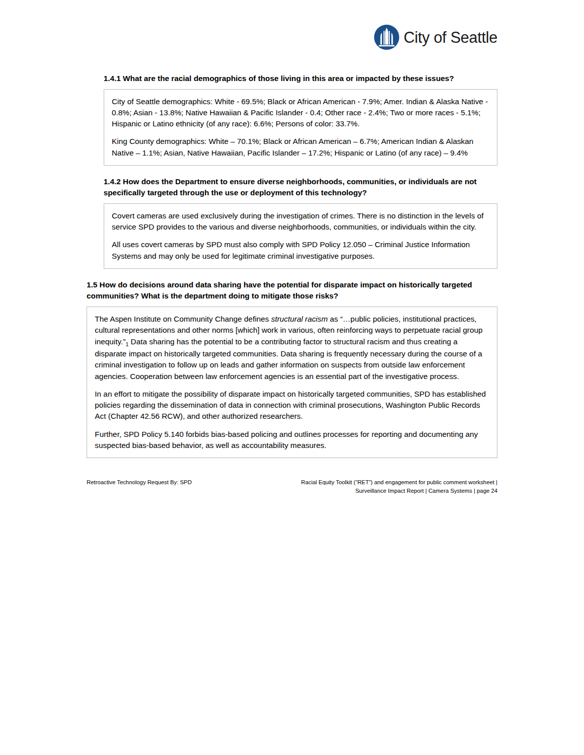City of Seattle
1.4.1 What are the racial demographics of those living in this area or impacted by these issues?
City of Seattle demographics: White - 69.5%; Black or African American - 7.9%; Amer. Indian & Alaska Native - 0.8%; Asian - 13.8%; Native Hawaiian & Pacific Islander - 0.4; Other race - 2.4%; Two or more races - 5.1%; Hispanic or Latino ethnicity (of any race): 6.6%; Persons of color: 33.7%.
King County demographics: White – 70.1%; Black or African American – 6.7%; American Indian & Alaskan Native – 1.1%; Asian, Native Hawaiian, Pacific Islander – 17.2%; Hispanic or Latino (of any race) – 9.4%
1.4.2 How does the Department to ensure diverse neighborhoods, communities, or individuals are not specifically targeted through the use or deployment of this technology?
Covert cameras are used exclusively during the investigation of crimes. There is no distinction in the levels of service SPD provides to the various and diverse neighborhoods, communities, or individuals within the city.
All uses covert cameras by SPD must also comply with SPD Policy 12.050 – Criminal Justice Information Systems and may only be used for legitimate criminal investigative purposes.
1.5 How do decisions around data sharing have the potential for disparate impact on historically targeted communities? What is the department doing to mitigate those risks?
The Aspen Institute on Community Change defines structural racism as “…public policies, institutional practices, cultural representations and other norms [which] work in various, often reinforcing ways to perpetuate racial group inequity.”1 Data sharing has the potential to be a contributing factor to structural racism and thus creating a disparate impact on historically targeted communities. Data sharing is frequently necessary during the course of a criminal investigation to follow up on leads and gather information on suspects from outside law enforcement agencies. Cooperation between law enforcement agencies is an essential part of the investigative process.
In an effort to mitigate the possibility of disparate impact on historically targeted communities, SPD has established policies regarding the dissemination of data in connection with criminal prosecutions, Washington Public Records Act (Chapter 42.56 RCW), and other authorized researchers.
Further, SPD Policy 5.140 forbids bias-based policing and outlines processes for reporting and documenting any suspected bias-based behavior, as well as accountability measures.
Retroactive Technology Request By: SPD
Racial Equity Toolkit (“RET”) and engagement for public comment worksheet |
Surveillance Impact Report | Camera Systems | page 24